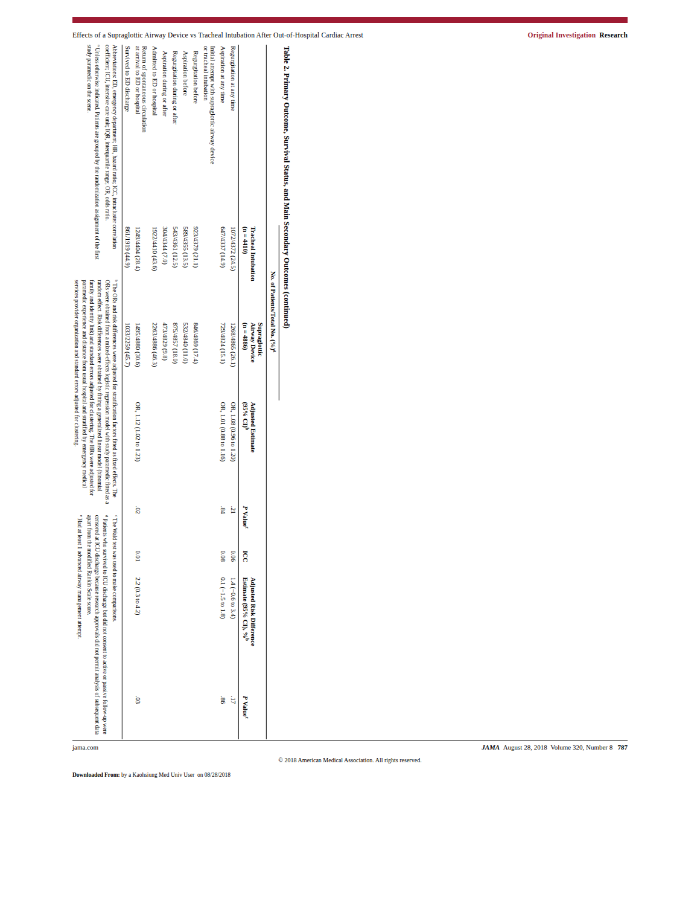Effects of a Supraglottic Airway Device vs Tracheal Intubation After Out-of-Hospital Cardiac Arrest
Original Investigation Research
Table 2. Primary Outcome, Survival Status, and Main Secondary Outcomes (continued)
| | No. of Patients/Total No. (%) a | | | | | |
| --- | --- | --- | --- | --- | --- | --- |
| | Tracheal Intubation (n = 4410) | Supraglottic Airway Device (n = 4886) | Adjusted Estimate (95% CI) b | P Value c | ICC | Adjusted Risk Difference Estimate (95% CI), % b | P Value c |
| Regurgitation at any time | 1072/4372 (24.5) | 1268/4865 (26.1) | OR, 1.08 (0.96 to 1.20) | .21 | 0.06 | 1.4 (−0.6 to 3.4) | .17 |
| Aspiration at any time | 647/4337 (14.9) | 729/4824 (15.1) | OR, 1.01 (0.88 to 1.16) | .84 | 0.08 | 0.1 (−1.5 to 1.8) | .86 |
| Initial attempt with supraglottic airway device or tracheal intubation | | | | | | | |
| Regurgitation before | 923/4379 (21.1) | 846/4869 (17.4) | | | | | |
| Aspiration before | 589/4355 (13.5) | 532/4840 (11.0) | | | | | |
| Regurgitation during or after | 543/4361 (12.5) | 875/4857 (18.0) | | | | | |
| Aspiration during or after | 304/4344 (7.0) | 473/4829 (9.8) | | | | | |
| Admitted to ED or hospital | 1922/4410 (43.6) | 2263/4886 (46.3) | | | | | |
| Return of spontaneous circulation at arrival to ED or hospital | 1249/4404 (28.4) | 1495/4880 (30.6) | OR, 1.12 (1.02 to 1.23) | .02 | 0.01 | 2.2 (0.3 to 4.2) | .03 |
| Survived to ED discharge | 861/1919 (44.9) | 1033/2259 (45.7) | | | | | |
Abbreviations: ED, emergency department; HR, hazard ratio; ICC, intracluster correlation coefficient; ICU, intensive care unit; IQR, interquartile range; OR, odds ratio.
a Unless otherwise indicated. Patients are grouped by the randomization assignment of the first study paramedic on the scene.
b The ORs and risk differences were adjusted for stratification factors fitted as fixed effects. The ORs were obtained from a mixed-effects logistic regression model with study paramedic fitted as a random effect. Risk differences were obtained by fitting a generalized linear model (binomial family and identity link) and standard errors adjusted for clustering. The HRs were adjusted for paramedic experience and distance from usual hospital and stratified by emergency medical services provider organization and standard errors adjusted for clustering.
c The Wald test was used to make comparisons.
d Patients who survived to ICU discharge but did not consent to active or passive follow-up were censored at ICU discharge because research approvals did not permit analysis of subsequent data apart from the modified Rankin Scale score.
e Had at least 1 advanced airway management attempt.
jama.com
JAMA August 28, 2018 Volume 320, Number 8 787
© 2018 American Medical Association. All rights reserved.
Downloaded From: by a Kaohsiung Med Univ User on 08/28/2018